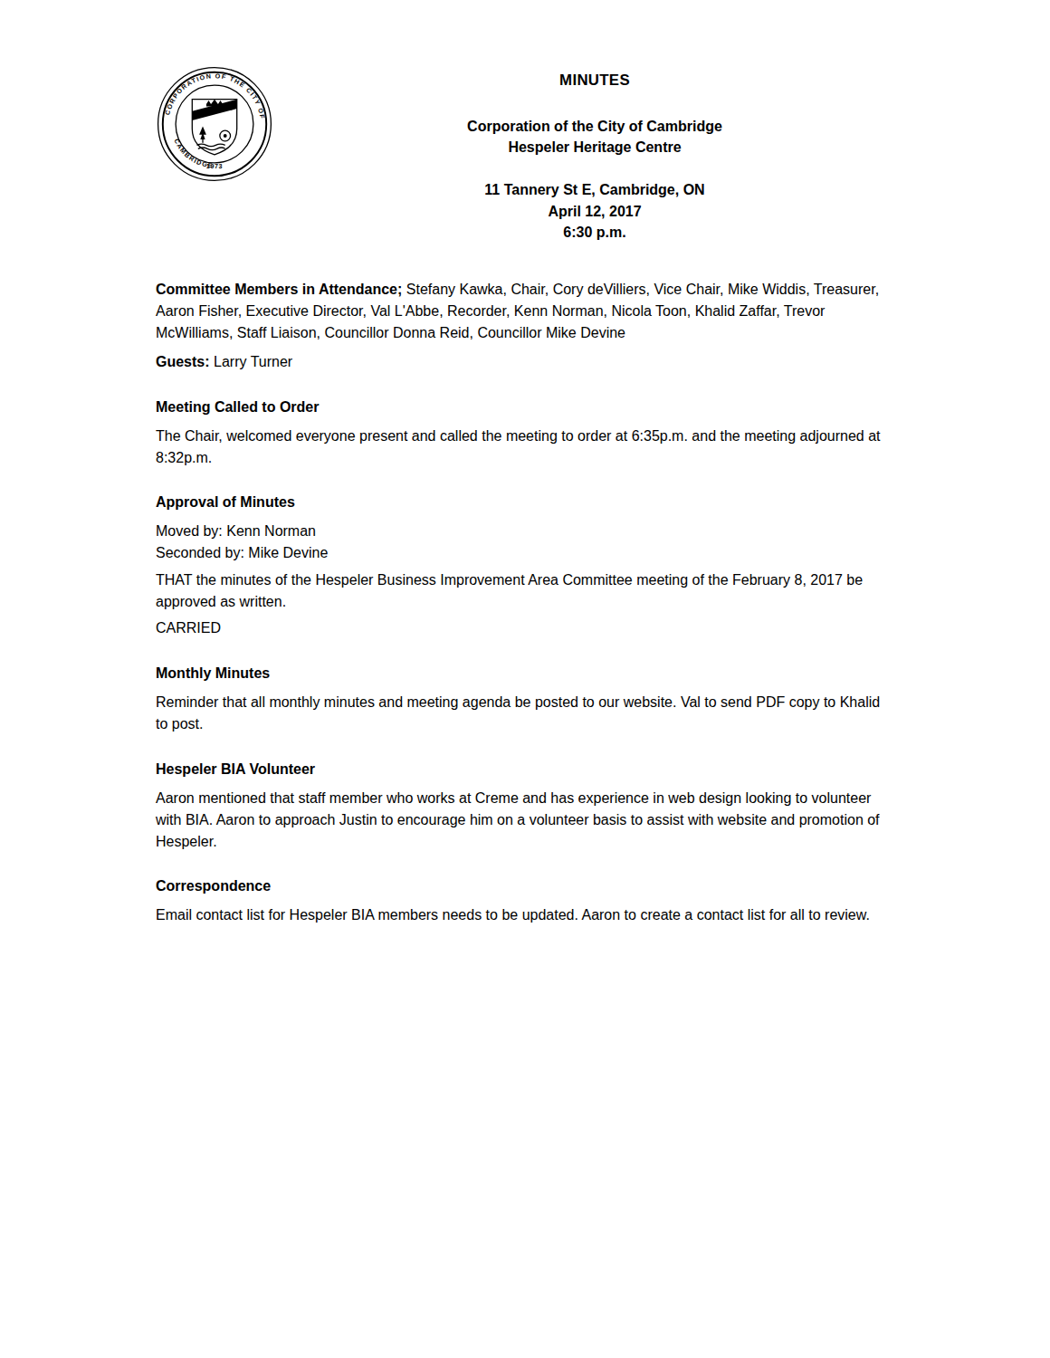CORPORATION OF THE CITY OF CAMBRIDGE 1973
MINUTES
Corporation of the City of Cambridge
Hespeler Heritage Centre
11 Tannery St E, Cambridge, ON
April 12, 2017
6:30 p.m.
Committee Members in Attendance; Stefany Kawka, Chair, Cory deVilliers, Vice Chair, Mike Widdis, Treasurer, Aaron Fisher, Executive Director, Val L'Abbe, Recorder, Kenn Norman, Nicola Toon, Khalid Zaffar, Trevor McWilliams, Staff Liaison, Councillor Donna Reid, Councillor Mike Devine
Guests: Larry Turner
Meeting Called to Order
The Chair, welcomed everyone present and called the meeting to order at 6:35p.m. and the meeting adjourned at 8:32p.m.
Approval of Minutes
Moved by: Kenn Norman
Seconded by: Mike Devine
THAT the minutes of the Hespeler Business Improvement Area Committee meeting of the February 8, 2017 be approved as written.
CARRIED
Monthly Minutes
Reminder that all monthly minutes and meeting agenda be posted to our website. Val to send PDF copy to Khalid to post.
Hespeler BIA Volunteer
Aaron mentioned that staff member who works at Creme and has experience in web design looking to volunteer with BIA. Aaron to approach Justin to encourage him on a volunteer basis to assist with website and promotion of Hespeler.
Correspondence
Email contact list for Hespeler BIA members needs to be updated. Aaron to create a contact list for all to review.